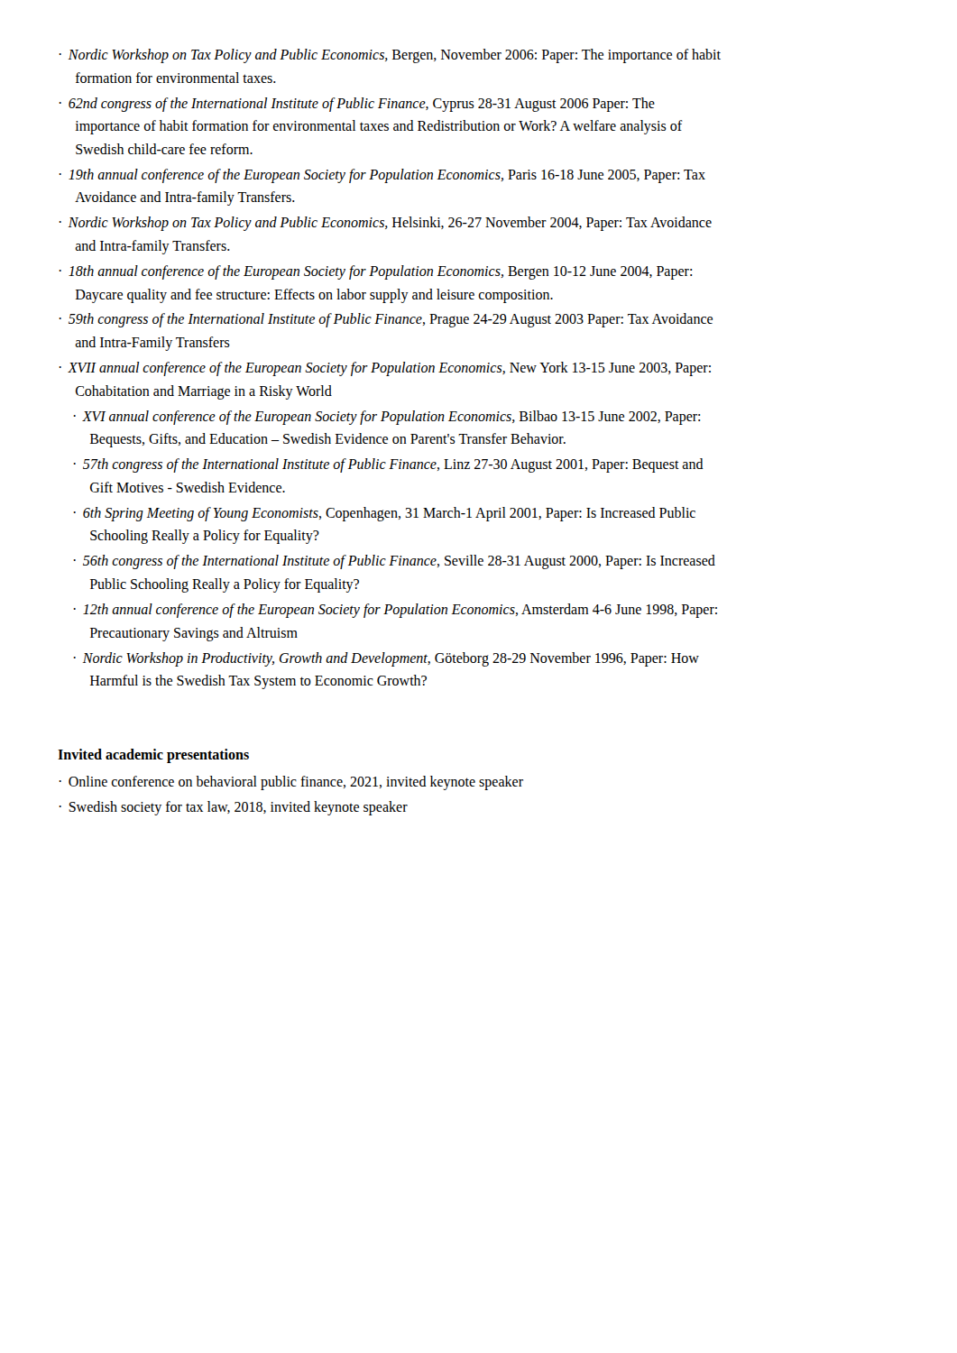·Nordic Workshop on Tax Policy and Public Economics, Bergen, November 2006: Paper: The importance of habit formation for environmental taxes.
·62nd congress of the International Institute of Public Finance, Cyprus 28-31 August 2006 Paper: The importance of habit formation for environmental taxes and Redistribution or Work? A welfare analysis of Swedish child-care fee reform.
·19th annual conference of the European Society for Population Economics, Paris 16-18 June 2005, Paper: Tax Avoidance and Intra-family Transfers.
·Nordic Workshop on Tax Policy and Public Economics, Helsinki, 26-27 November 2004, Paper: Tax Avoidance and Intra-family Transfers.
·18th annual conference of the European Society for Population Economics, Bergen 10-12 June 2004, Paper: Daycare quality and fee structure: Effects on labor supply and leisure composition.
·59th congress of the International Institute of Public Finance, Prague 24-29 August 2003 Paper: Tax Avoidance and Intra-Family Transfers
·XVII annual conference of the European Society for Population Economics, New York 13-15 June 2003, Paper: Cohabitation and Marriage in a Risky World
·XVI annual conference of the European Society for Population Economics, Bilbao 13-15 June 2002, Paper: Bequests, Gifts, and Education – Swedish Evidence on Parent's Transfer Behavior.
·57th congress of the International Institute of Public Finance, Linz 27-30 August 2001, Paper: Bequest and Gift Motives - Swedish Evidence.
·6th Spring Meeting of Young Economists, Copenhagen, 31 March-1 April 2001, Paper: Is Increased Public Schooling Really a Policy for Equality?
·56th congress of the International Institute of Public Finance, Seville 28-31 August 2000, Paper: Is Increased Public Schooling Really a Policy for Equality?
·12th annual conference of the European Society for Population Economics, Amsterdam 4-6 June 1998, Paper: Precautionary Savings and Altruism
·Nordic Workshop in Productivity, Growth and Development, Göteborg 28-29 November 1996, Paper: How Harmful is the Swedish Tax System to Economic Growth?
Invited academic presentations
·Online conference on behavioral public finance, 2021, invited keynote speaker
·Swedish society for tax law, 2018, invited keynote speaker